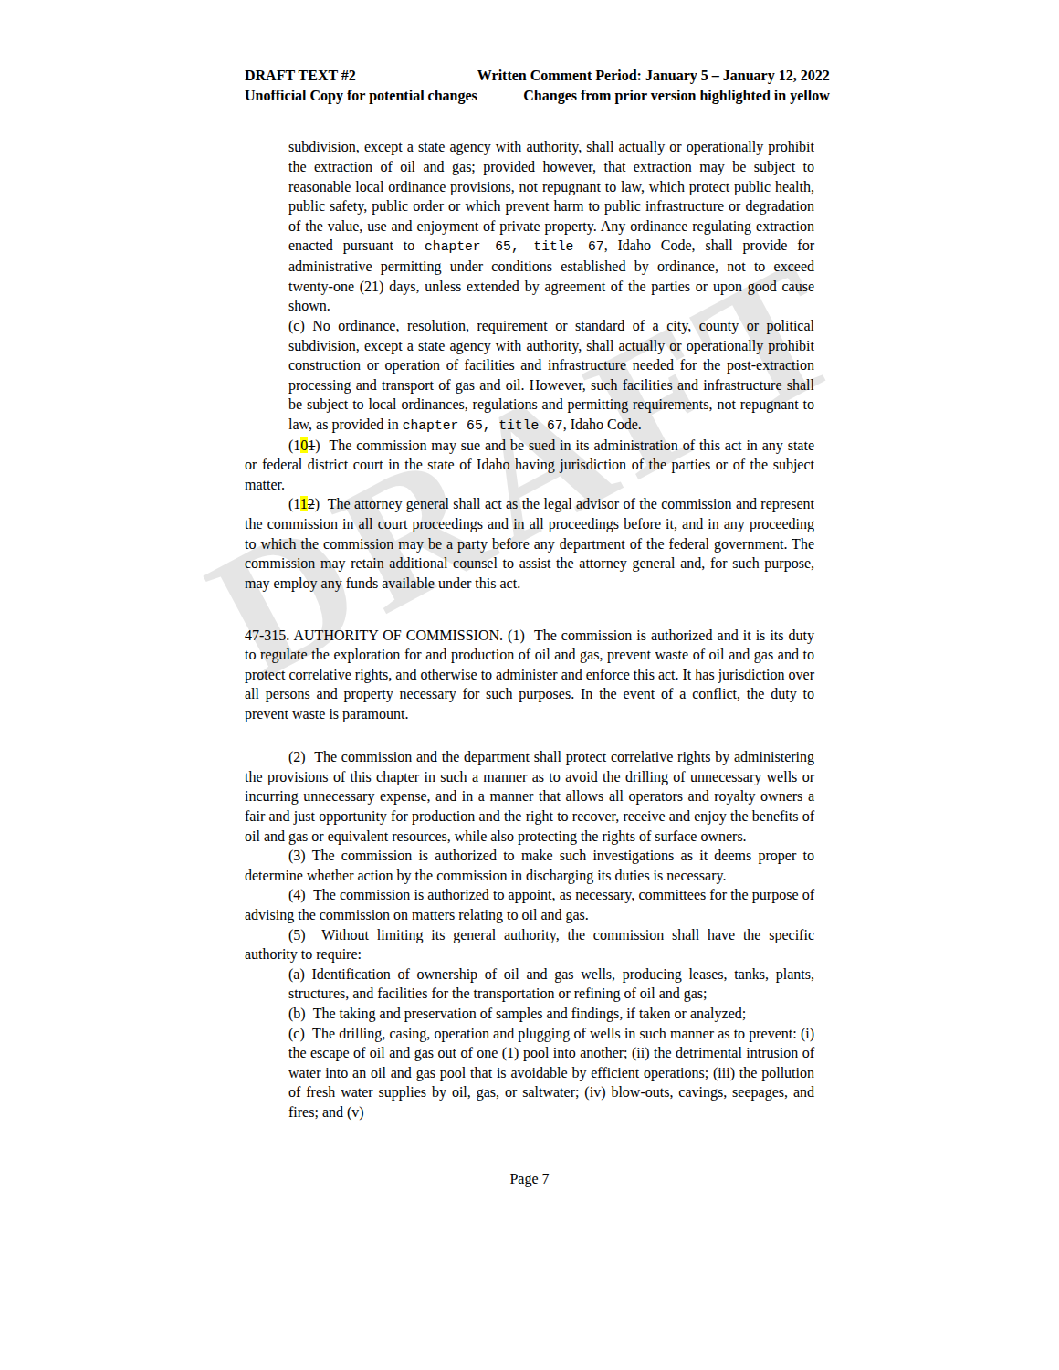DRAFT
| DRAFT TEXT #2 | Written Comment Period: January 5 – January 12, 2022 |
| Unofficial Copy for potential changes | Changes from prior version highlighted in yellow |
subdivision, except a state agency with authority, shall actually or operationally prohibit the extraction of oil and gas; provided however, that extraction may be subject to reasonable local ordinance provisions, not repugnant to law, which protect public health, public safety, public order or which prevent harm to public infrastructure or degradation of the value, use and enjoyment of private property. Any ordinance regulating extraction enacted pursuant to chapter 65, title 67, Idaho Code, shall provide for administrative permitting under conditions established by ordinance, not to exceed twenty-one (21) days, unless extended by agreement of the parties or upon good cause shown.
(c) No ordinance, resolution, requirement or standard of a city, county or political subdivision, except a state agency with authority, shall actually or operationally prohibit construction or operation of facilities and infrastructure needed for the post-extraction processing and transport of gas and oil. However, such facilities and infrastructure shall be subject to local ordinances, regulations and permitting requirements, not repugnant to law, as provided in chapter 65, title 67, Idaho Code.
(101) The commission may sue and be sued in its administration of this act in any state or federal district court in the state of Idaho having jurisdiction of the parties or of the subject matter.
(112) The attorney general shall act as the legal advisor of the commission and represent the commission in all court proceedings and in all proceedings before it, and in any proceeding to which the commission may be a party before any department of the federal government. The commission may retain additional counsel to assist the attorney general and, for such purpose, may employ any funds available under this act.
47-315. AUTHORITY OF COMMISSION. (1) The commission is authorized and it is its duty to regulate the exploration for and production of oil and gas, prevent waste of oil and gas and to protect correlative rights, and otherwise to administer and enforce this act. It has jurisdiction over all persons and property necessary for such purposes. In the event of a conflict, the duty to prevent waste is paramount.
(2) The commission and the department shall protect correlative rights by administering the provisions of this chapter in such a manner as to avoid the drilling of unnecessary wells or incurring unnecessary expense, and in a manner that allows all operators and royalty owners a fair and just opportunity for production and the right to recover, receive and enjoy the benefits of oil and gas or equivalent resources, while also protecting the rights of surface owners.
(3) The commission is authorized to make such investigations as it deems proper to determine whether action by the commission in discharging its duties is necessary.
(4) The commission is authorized to appoint, as necessary, committees for the purpose of advising the commission on matters relating to oil and gas.
(5) Without limiting its general authority, the commission shall have the specific authority to require:
(a) Identification of ownership of oil and gas wells, producing leases, tanks, plants, structures, and facilities for the transportation or refining of oil and gas;
(b) The taking and preservation of samples and findings, if taken or analyzed;
(c) The drilling, casing, operation and plugging of wells in such manner as to prevent: (i) the escape of oil and gas out of one (1) pool into another; (ii) the detrimental intrusion of water into an oil and gas pool that is avoidable by efficient operations; (iii) the pollution of fresh water supplies by oil, gas, or saltwater; (iv) blow-outs, cavings, seepages, and fires; and (v)
Page 7